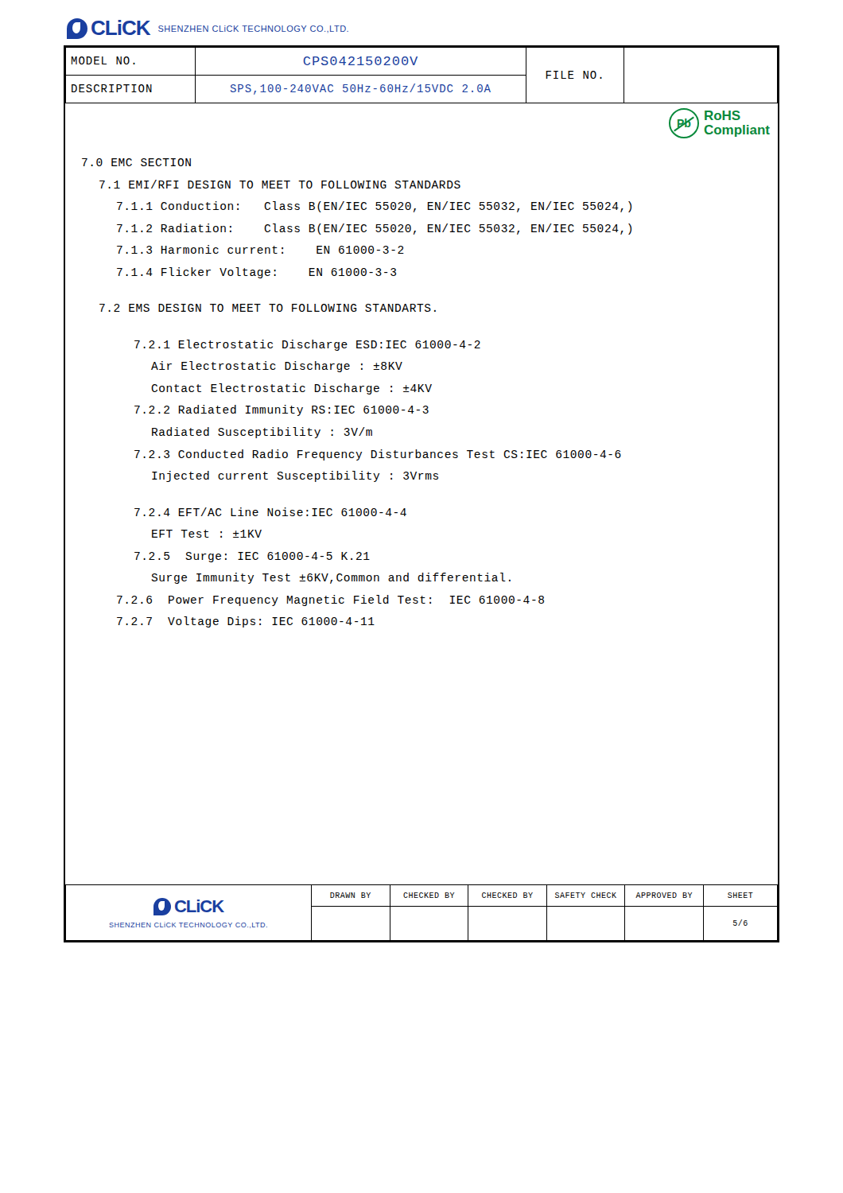CLiCK SHENZHEN CLiCK TECHNOLOGY CO.,LTD.
| MODEL NO. | CPS042150200V | FILE NO. | |
| DESCRIPTION | SPS,100-240VAC 50Hz-60Hz/15VDC 2.0A |
RoHS
Compliant
7.0 EMC SECTION
7.1 EMI/RFI DESIGN TO MEET TO FOLLOWING STANDARDS
7.1.1 Conduction: Class B(EN/IEC 55020, EN/IEC 55032, EN/IEC 55024,)
7.1.2 Radiation: Class B(EN/IEC 55020, EN/IEC 55032, EN/IEC 55024,)
7.1.3 Harmonic current: EN 61000-3-2
7.1.4 Flicker Voltage: EN 61000-3-3
7.2 EMS DESIGN TO MEET TO FOLLOWING STANDARTS.
7.2.1 Electrostatic Discharge ESD:IEC 61000-4-2
Air Electrostatic Discharge : ±8KV
Contact Electrostatic Discharge : ±4KV
7.2.2 Radiated Immunity RS:IEC 61000-4-3
Radiated Susceptibility : 3V/m
7.2.3 Conducted Radio Frequency Disturbances Test CS:IEC 61000-4-6
Injected current Susceptibility : 3Vrms
7.2.4 EFT/AC Line Noise:IEC 61000-4-4
EFT Test : ±1KV
7.2.5 Surge: IEC 61000-4-5 K.21
Surge Immunity Test ±6KV,Common and differential.
7.2.6 Power Frequency Magnetic Field Test: IEC 61000-4-8
7.2.7 Voltage Dips: IEC 61000-4-11
| CLiCK SHENZHEN CLiCK TECHNOLOGY CO.,LTD. | DRAWN BY | CHECKED BY | CHECKED BY | SAFETY CHECK | APPROVED BY | SHEET |
| | | | | | 5/6 |